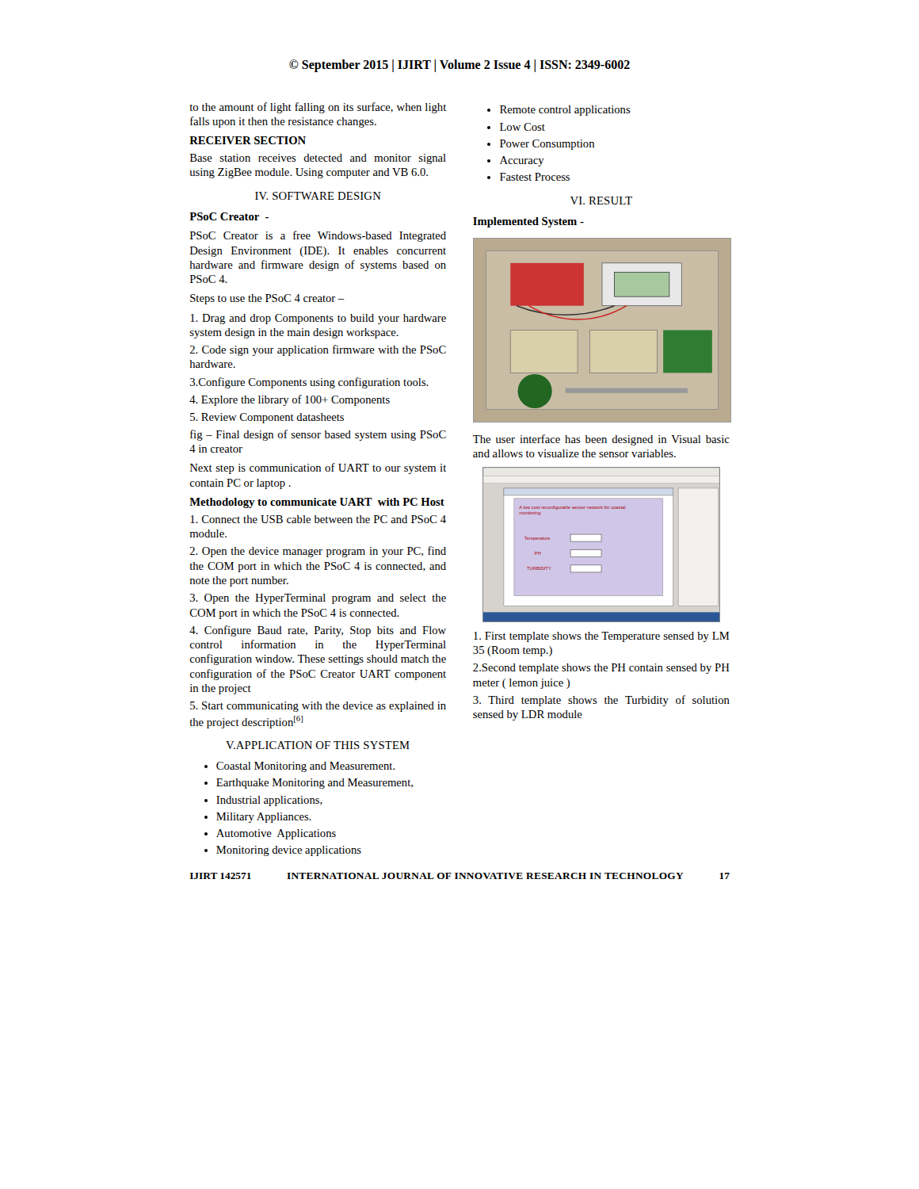© September 2015 | IJIRT | Volume 2 Issue 4 | ISSN: 2349-6002
to the amount of light falling on its surface, when light falls upon it then the resistance changes.
RECEIVER SECTION
Base station receives detected and monitor signal using ZigBee module. Using computer and VB 6.0.
IV. SOFTWARE DESIGN
PSoC Creator -
PSoC Creator is a free Windows-based Integrated Design Environment (IDE). It enables concurrent hardware and firmware design of systems based on PSoC 4.
Steps to use the PSoC 4 creator –
1. Drag and drop Components to build your hardware system design in the main design workspace.
2. Code sign your application firmware with the PSoC hardware.
3.Configure Components using configuration tools.
4. Explore the library of 100+ Components
5. Review Component datasheets
fig – Final design of sensor based system using PSoC 4 in creator
Next step is communication of UART to our system it contain PC or laptop .
Methodology to communicate UART with PC Host
1. Connect the USB cable between the PC and PSoC 4 module.
2. Open the device manager program in your PC, find the COM port in which the PSoC 4 is connected, and note the port number.
3. Open the HyperTerminal program and select the COM port in which the PSoC 4 is connected.
4. Configure Baud rate, Parity, Stop bits and Flow control information in the HyperTerminal configuration window. These settings should match the configuration of the PSoC Creator UART component in the project
5. Start communicating with the device as explained in the project description[6]
V.APPLICATION OF THIS SYSTEM
Coastal Monitoring and Measurement.
Earthquake Monitoring and Measurement,
Industrial applications,
Military Appliances.
Automotive Applications
Monitoring device applications
Remote control applications
Low Cost
Power Consumption
Accuracy
Fastest Process
VI. RESULT
Implemented System -
The user interface has been designed in Visual basic and allows to visualize the sensor variables.
1. First template shows the Temperature sensed by LM 35 (Room temp.)
2.Second template shows the PH contain sensed by PH meter ( lemon juice )
3. Third template shows the Turbidity of solution sensed by LDR module
IJIRT 142571
INTERNATIONAL JOURNAL OF INNOVATIVE RESEARCH IN TECHNOLOGY
17